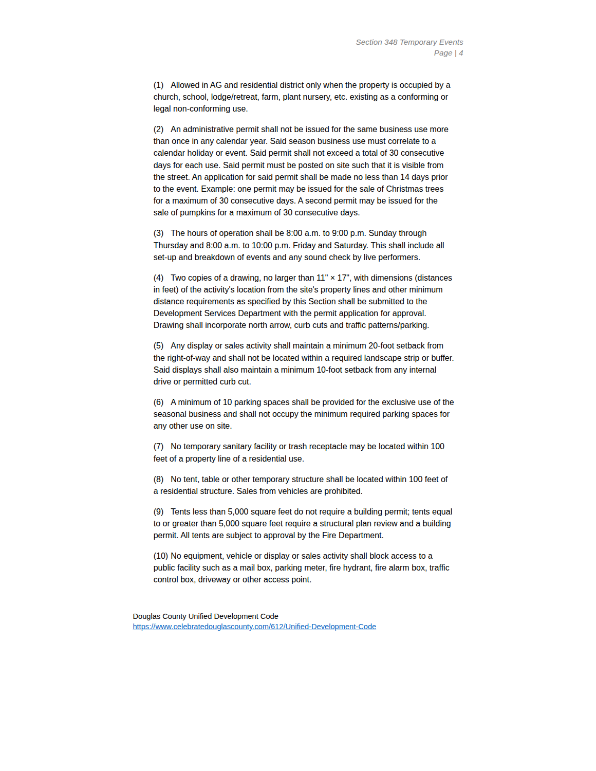Section 348 Temporary Events Page | 4
(1) Allowed in AG and residential district only when the property is occupied by a church, school, lodge/retreat, farm, plant nursery, etc. existing as a conforming or legal non-conforming use.
(2) An administrative permit shall not be issued for the same business use more than once in any calendar year. Said season business use must correlate to a calendar holiday or event. Said permit shall not exceed a total of 30 consecutive days for each use. Said permit must be posted on site such that it is visible from the street. An application for said permit shall be made no less than 14 days prior to the event. Example: one permit may be issued for the sale of Christmas trees for a maximum of 30 consecutive days. A second permit may be issued for the sale of pumpkins for a maximum of 30 consecutive days.
(3) The hours of operation shall be 8:00 a.m. to 9:00 p.m. Sunday through Thursday and 8:00 a.m. to 10:00 p.m. Friday and Saturday. This shall include all set-up and breakdown of events and any sound check by live performers.
(4) Two copies of a drawing, no larger than 11" × 17", with dimensions (distances in feet) of the activity's location from the site's property lines and other minimum distance requirements as specified by this Section shall be submitted to the Development Services Department with the permit application for approval. Drawing shall incorporate north arrow, curb cuts and traffic patterns/parking.
(5) Any display or sales activity shall maintain a minimum 20-foot setback from the right-of-way and shall not be located within a required landscape strip or buffer. Said displays shall also maintain a minimum 10-foot setback from any internal drive or permitted curb cut.
(6) A minimum of 10 parking spaces shall be provided for the exclusive use of the seasonal business and shall not occupy the minimum required parking spaces for any other use on site.
(7) No temporary sanitary facility or trash receptacle may be located within 100 feet of a property line of a residential use.
(8) No tent, table or other temporary structure shall be located within 100 feet of a residential structure. Sales from vehicles are prohibited.
(9) Tents less than 5,000 square feet do not require a building permit; tents equal to or greater than 5,000 square feet require a structural plan review and a building permit. All tents are subject to approval by the Fire Department.
(10) No equipment, vehicle or display or sales activity shall block access to a public facility such as a mail box, parking meter, fire hydrant, fire alarm box, traffic control box, driveway or other access point.
Douglas County Unified Development Code
https://www.celebratedouglascounty.com/612/Unified-Development-Code